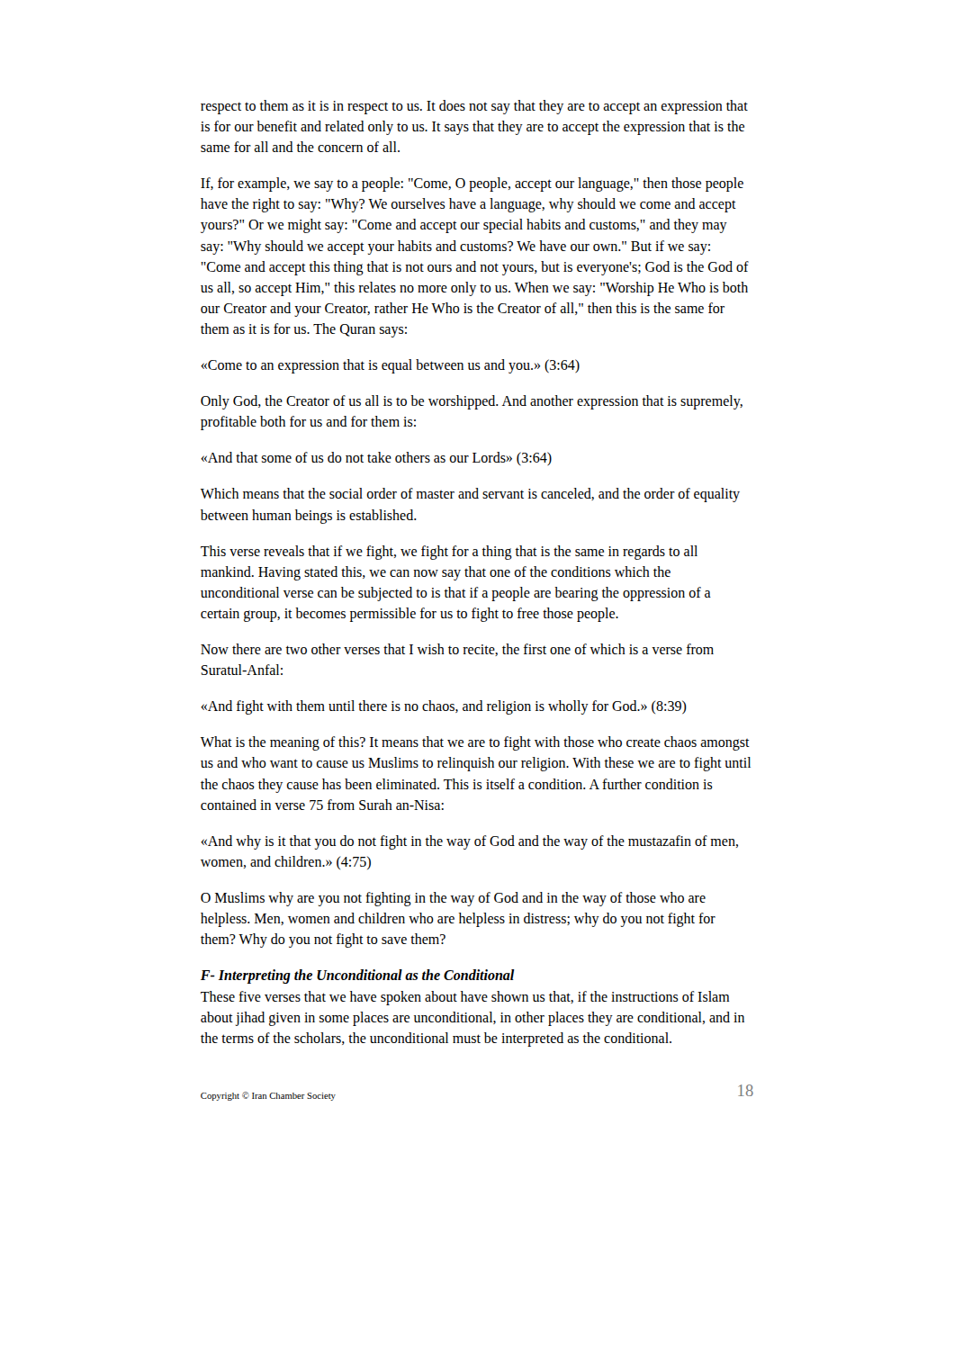respect to them as it is in respect to us. It does not say that they are to accept an expression that is for our benefit and related only to us. It says that they are to accept the expression that is the same for all and the concern of all.
If, for example, we say to a people: "Come, O people, accept our language," then those people have the right to say: "Why? We ourselves have a language, why should we come and accept yours?" Or we might say: "Come and accept our special habits and customs," and they may say: "Why should we accept your habits and customs? We have our own." But if we say: "Come and accept this thing that is not ours and not yours, but is everyone's; God is the God of us all, so accept Him," this relates no more only to us. When we say: "Worship He Who is both our Creator and your Creator, rather He Who is the Creator of all," then this is the same for them as it is for us. The Quran says:
«Come to an expression that is equal between us and you.» (3:64)
Only God, the Creator of us all is to be worshipped. And another expression that is supremely, profitable both for us and for them is:
«And that some of us do not take others as our Lords» (3:64)
Which means that the social order of master and servant is canceled, and the order of equality between human beings is established.
This verse reveals that if we fight, we fight for a thing that is the same in regards to all mankind. Having stated this, we can now say that one of the conditions which the unconditional verse can be subjected to is that if a people are bearing the oppression of a certain group, it becomes permissible for us to fight to free those people.
Now there are two other verses that I wish to recite, the first one of which is a verse from Suratul-Anfal:
«And fight with them until there is no chaos, and religion is wholly for God.» (8:39)
What is the meaning of this? It means that we are to fight with those who create chaos amongst us and who want to cause us Muslims to relinquish our religion. With these we are to fight until the chaos they cause has been eliminated. This is itself a condition. A further condition is contained in verse 75 from Surah an-Nisa:
«And why is it that you do not fight in the way of God and the way of the mustazafin of men, women, and children.» (4:75)
O Muslims why are you not fighting in the way of God and in the way of those who are helpless. Men, women and children who are helpless in distress; why do you not fight for them? Why do you not fight to save them?
F- Interpreting the Unconditional as the Conditional
These five verses that we have spoken about have shown us that, if the instructions of Islam about jihad given in some places are unconditional, in other places they are conditional, and in the terms of the scholars, the unconditional must be interpreted as the conditional.
Copyright © Iran Chamber Society 18